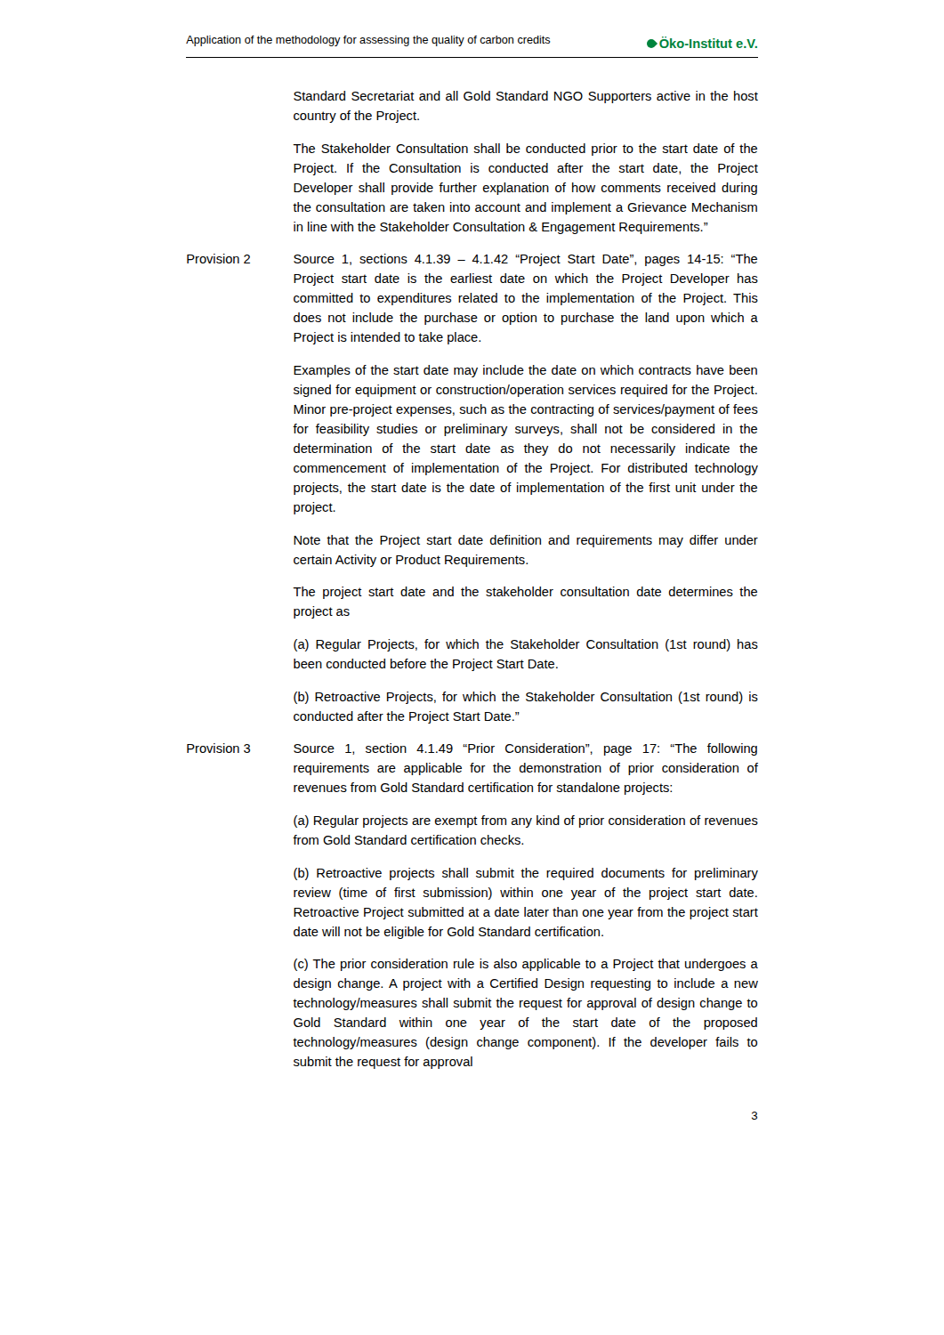Application of the methodology for assessing the quality of carbon credits
Öko-Institut e.V.
Standard Secretariat and all Gold Standard NGO Supporters active in the host country of the Project.
The Stakeholder Consultation shall be conducted prior to the start date of the Project. If the Consultation is conducted after the start date, the Project Developer shall provide further explanation of how comments received during the consultation are taken into account and implement a Grievance Mechanism in line with the Stakeholder Consultation & Engagement Requirements.”
Provision 2
Source 1, sections 4.1.39 – 4.1.42 “Project Start Date”, pages 14-15: “The Project start date is the earliest date on which the Project Developer has committed to expenditures related to the implementation of the Project. This does not include the purchase or option to purchase the land upon which a Project is intended to take place.
Examples of the start date may include the date on which contracts have been signed for equipment or construction/operation services required for the Project. Minor pre-project expenses, such as the contracting of services/payment of fees for feasibility studies or preliminary surveys, shall not be considered in the determination of the start date as they do not necessarily indicate the commencement of implementation of the Project. For distributed technology projects, the start date is the date of implementation of the first unit under the project.
Note that the Project start date definition and requirements may differ under certain Activity or Product Requirements.
The project start date and the stakeholder consultation date determines the project as
(a) Regular Projects, for which the Stakeholder Consultation (1st round) has been conducted before the Project Start Date.
(b) Retroactive Projects, for which the Stakeholder Consultation (1st round) is conducted after the Project Start Date.”
Provision 3
Source 1, section 4.1.49 “Prior Consideration”, page 17: “The following requirements are applicable for the demonstration of prior consideration of revenues from Gold Standard certification for standalone projects:
(a) Regular projects are exempt from any kind of prior consideration of revenues from Gold Standard certification checks.
(b) Retroactive projects shall submit the required documents for preliminary review (time of first submission) within one year of the project start date. Retroactive Project submitted at a date later than one year from the project start date will not be eligible for Gold Standard certification.
(c) The prior consideration rule is also applicable to a Project that undergoes a design change. A project with a Certified Design requesting to include a new technology/measures shall submit the request for approval of design change to Gold Standard within one year of the start date of the proposed technology/measures (design change component). If the developer fails to submit the request for approval
3